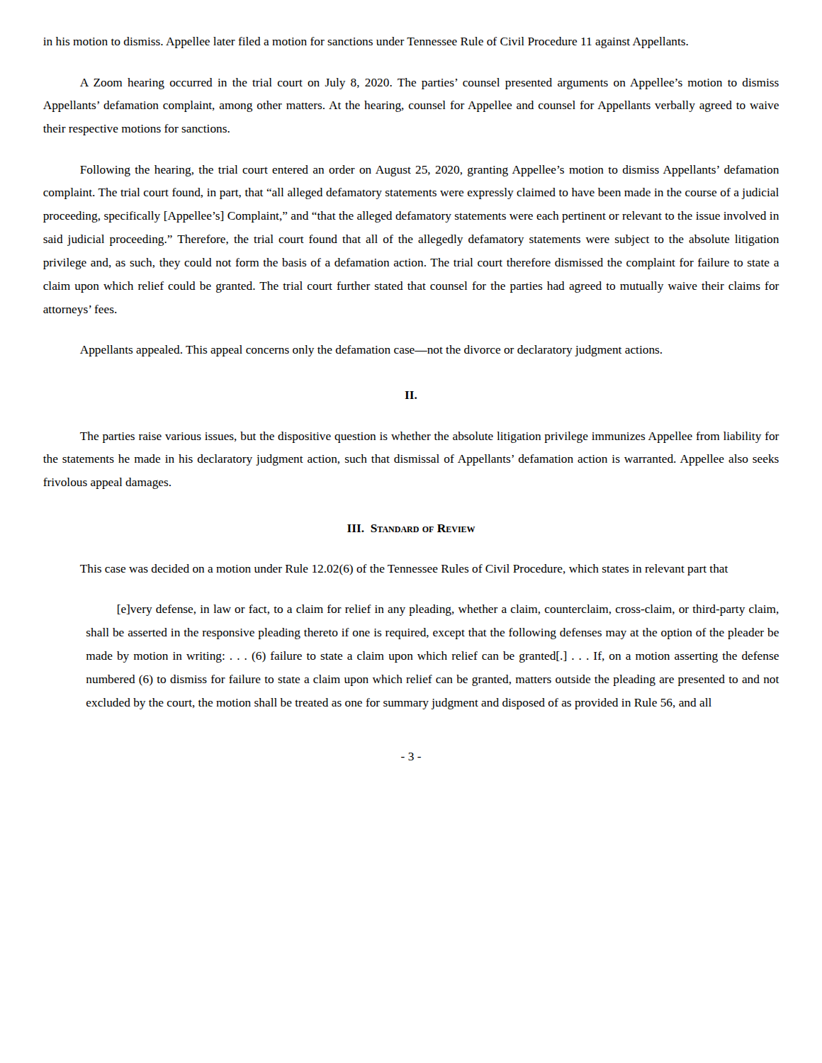in his motion to dismiss. Appellee later filed a motion for sanctions under Tennessee Rule of Civil Procedure 11 against Appellants.
A Zoom hearing occurred in the trial court on July 8, 2020. The parties’ counsel presented arguments on Appellee’s motion to dismiss Appellants’ defamation complaint, among other matters. At the hearing, counsel for Appellee and counsel for Appellants verbally agreed to waive their respective motions for sanctions.
Following the hearing, the trial court entered an order on August 25, 2020, granting Appellee’s motion to dismiss Appellants’ defamation complaint. The trial court found, in part, that “all alleged defamatory statements were expressly claimed to have been made in the course of a judicial proceeding, specifically [Appellee’s] Complaint,” and “that the alleged defamatory statements were each pertinent or relevant to the issue involved in said judicial proceeding.” Therefore, the trial court found that all of the allegedly defamatory statements were subject to the absolute litigation privilege and, as such, they could not form the basis of a defamation action. The trial court therefore dismissed the complaint for failure to state a claim upon which relief could be granted. The trial court further stated that counsel for the parties had agreed to mutually waive their claims for attorneys’ fees.
Appellants appealed. This appeal concerns only the defamation case—not the divorce or declaratory judgment actions.
II.
The parties raise various issues, but the dispositive question is whether the absolute litigation privilege immunizes Appellee from liability for the statements he made in his declaratory judgment action, such that dismissal of Appellants’ defamation action is warranted. Appellee also seeks frivolous appeal damages.
III. Standard of Review
This case was decided on a motion under Rule 12.02(6) of the Tennessee Rules of Civil Procedure, which states in relevant part that
[e]very defense, in law or fact, to a claim for relief in any pleading, whether a claim, counterclaim, cross-claim, or third-party claim, shall be asserted in the responsive pleading thereto if one is required, except that the following defenses may at the option of the pleader be made by motion in writing: . . . (6) failure to state a claim upon which relief can be granted[.] . . . If, on a motion asserting the defense numbered (6) to dismiss for failure to state a claim upon which relief can be granted, matters outside the pleading are presented to and not excluded by the court, the motion shall be treated as one for summary judgment and disposed of as provided in Rule 56, and all
- 3 -